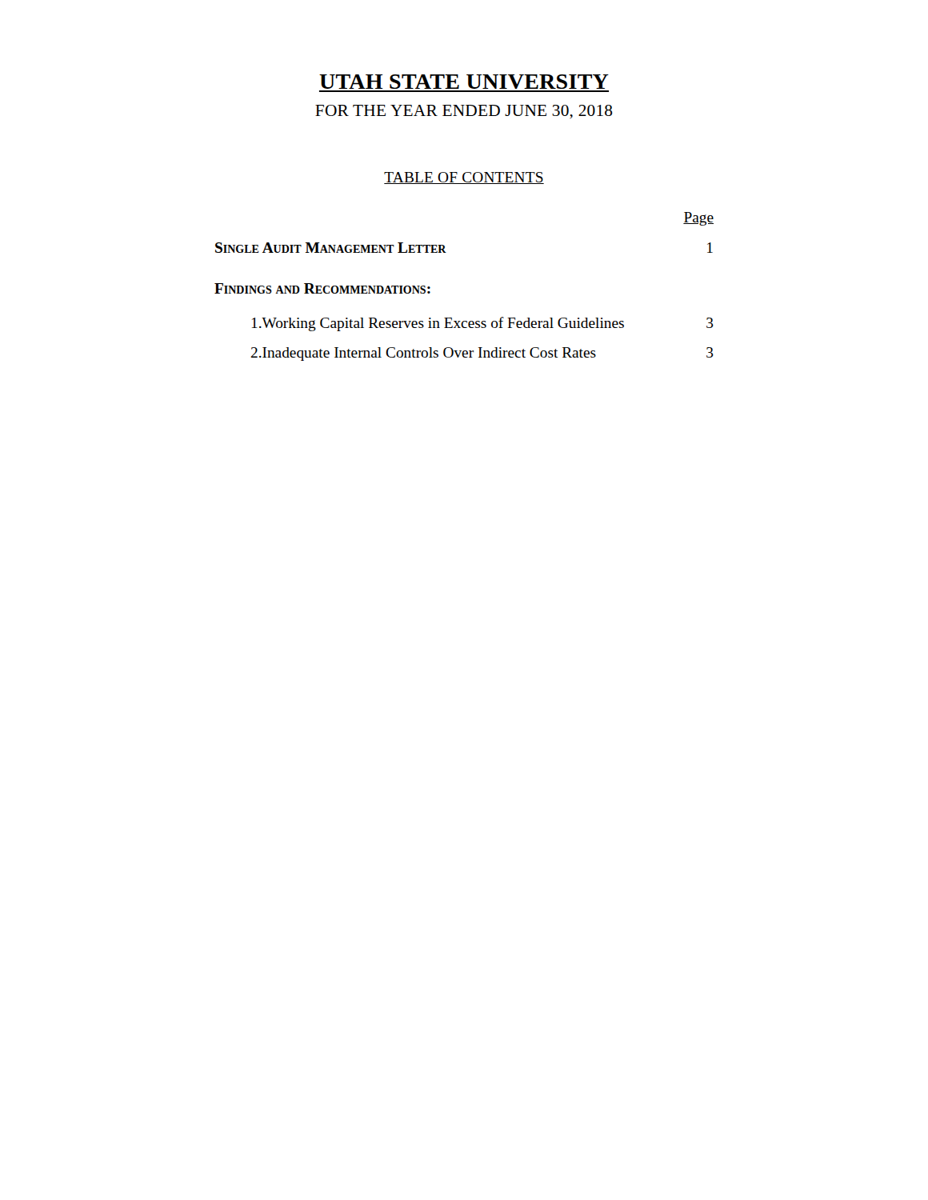UTAH STATE UNIVERSITY
FOR THE YEAR ENDED JUNE 30, 2018
TABLE OF CONTENTS
Page
| Single Audit Management Letter | 1 |
| Findings and Recommendations: |
| 1. | Working Capital Reserves in Excess of Federal Guidelines | 3 |
| 2. | Inadequate Internal Controls Over Indirect Cost Rates | 3 |